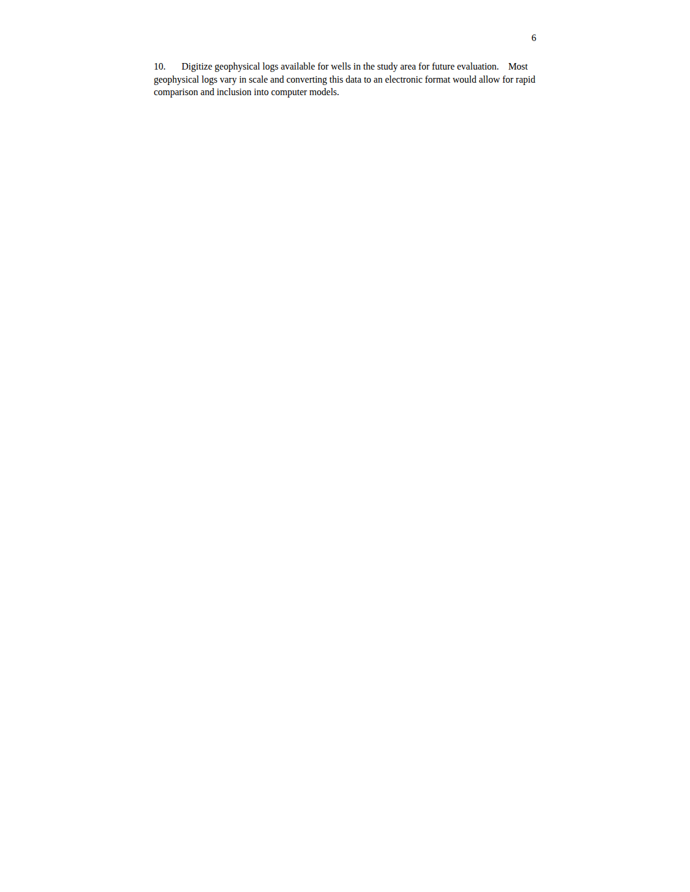6
10. Digitize geophysical logs available for wells in the study area for future evaluation. Most geophysical logs vary in scale and converting this data to an electronic format would allow for rapid comparison and inclusion into computer models.